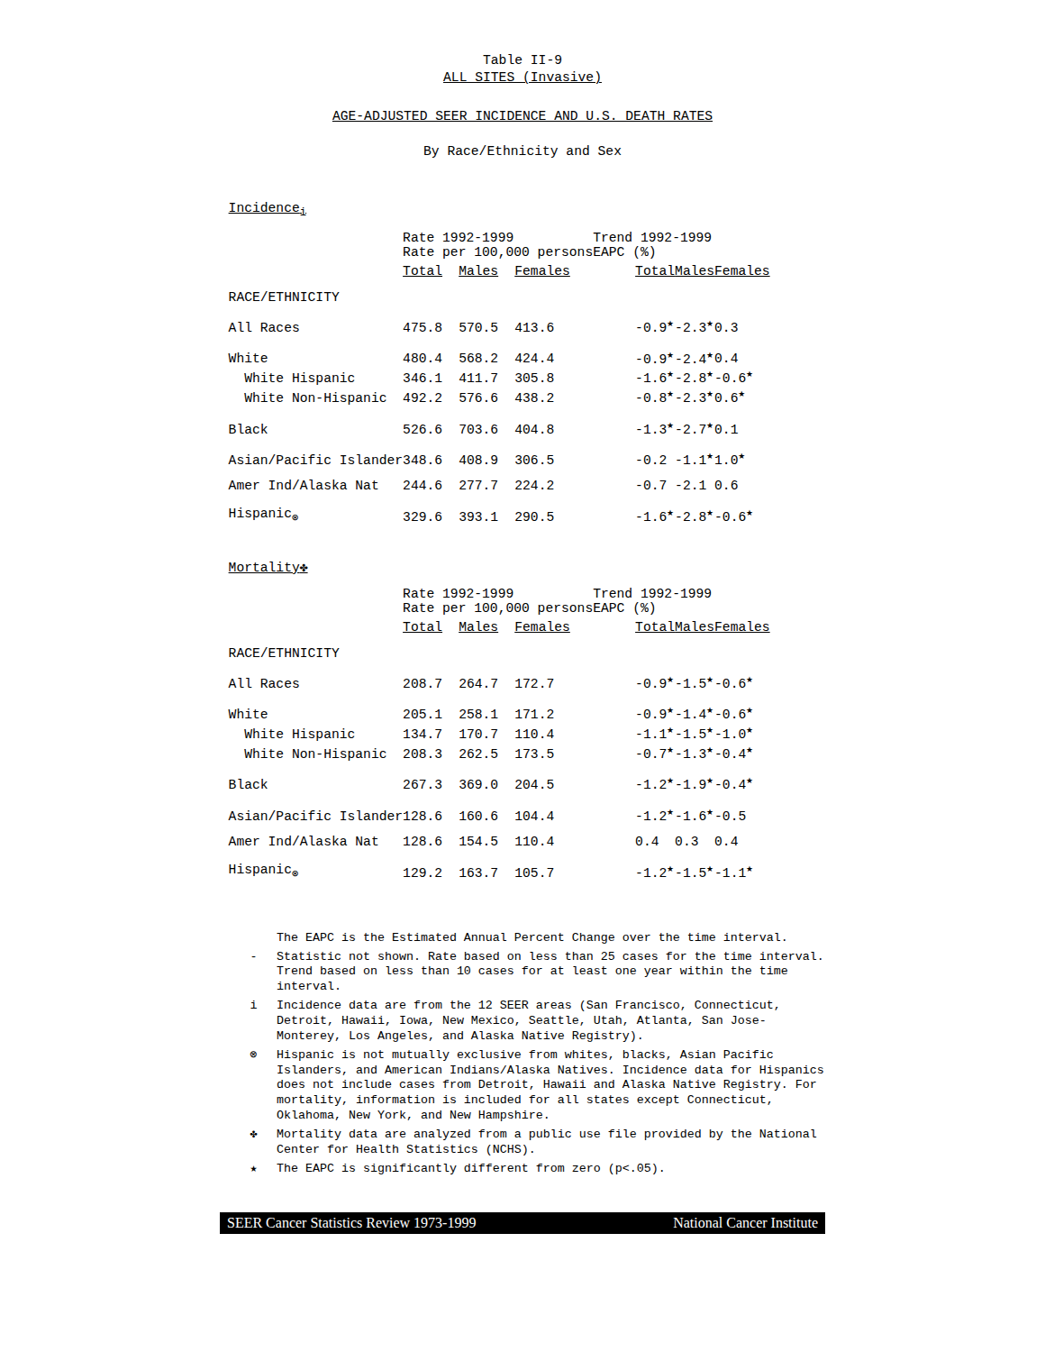Table II-9
ALL SITES (Invasive)
AGE-ADJUSTED SEER INCIDENCE AND U.S. DEATH RATES
By Race/Ethnicity and Sex
Incidencei
| | Rate 1992-1999 | Trend 1992-1999 |
| | Rate per 100,000 persons | EAPC (%) |
| | Total | Males | Females | Total | Males | Females |
| RACE/ETHNICITY | | | | | | |
| All Races | 475.8 | 570.5 | 413.6 | -0.9 ★ | -2.3 ★ | 0.3 |
| White | 480.4 | 568.2 | 424.4 | -0.9 ★ | -2.4 ★ | 0.4 |
| White Hispanic | 346.1 | 411.7 | 305.8 | -1.6 ★ | -2.8 ★ | -0.6 ★ |
| White Non-Hispanic | 492.2 | 576.6 | 438.2 | -0.8 ★ | -2.3 ★ | 0.6 ★ |
| Black | 526.6 | 703.6 | 404.8 | -1.3 ★ | -2.7 ★ | 0.1 |
| Asian/Pacific Islander | 348.6 | 408.9 | 306.5 | -0.2 | -1.1 ★ | 1.0 ★ |
| Amer Ind/Alaska Nat | 244.6 | 277.7 | 224.2 | -0.7 | -2.1 | 0.6 |
| Hispanic ⊗ | 329.6 | 393.1 | 290.5 | -1.6 ★ | -2.8 ★ | -0.6 ★ |
Mortality✤
| | Rate 1992-1999 | Trend 1992-1999 |
| | Rate per 100,000 persons | EAPC (%) |
| | Total | Males | Females | Total | Males | Females |
| RACE/ETHNICITY | | | | | | |
| All Races | 208.7 | 264.7 | 172.7 | -0.9 ★ | -1.5 ★ | -0.6 ★ |
| White | 205.1 | 258.1 | 171.2 | -0.9 ★ | -1.4 ★ | -0.6 ★ |
| White Hispanic | 134.7 | 170.7 | 110.4 | -1.1 ★ | -1.5 ★ | -1.0 ★ |
| White Non-Hispanic | 208.3 | 262.5 | 173.5 | -0.7 ★ | -1.3 ★ | -0.4 ★ |
| Black | 267.3 | 369.0 | 204.5 | -1.2 ★ | -1.9 ★ | -0.4 ★ |
| Asian/Pacific Islander | 128.6 | 160.6 | 104.4 | -1.2 ★ | -1.6 ★ | -0.5 |
| Amer Ind/Alaska Nat | 128.6 | 154.5 | 110.4 | 0.4 | 0.3 | 0.4 |
| Hispanic ⊗ | 129.2 | 163.7 | 105.7 | -1.2 ★ | -1.5 ★ | -1.1 ★ |
| | The EAPC is the Estimated Annual Percent Change over the time interval. |
| - | Statistic not shown. Rate based on less than 25 cases for the time interval. Trend based on less than 10 cases for at least one year within the time interval. |
| i | Incidence data are from the 12 SEER areas (San Francisco, Connecticut, Detroit, Hawaii, Iowa, New Mexico, Seattle, Utah, Atlanta, San Jose-Monterey, Los Angeles, and Alaska Native Registry). |
| ⊗ | Hispanic is not mutually exclusive from whites, blacks, Asian Pacific Islanders, and American Indians/Alaska Natives. Incidence data for Hispanics does not include cases from Detroit, Hawaii and Alaska Native Registry. For mortality, information is included for all states except Connecticut, Oklahoma, New York, and New Hampshire. |
| ✤ | Mortality data are analyzed from a public use file provided by the National Center for Health Statistics (NCHS). |
| ★ | The EAPC is significantly different from zero (p<.05). |
SEER Cancer Statistics Review 1973-1999 National Cancer Institute